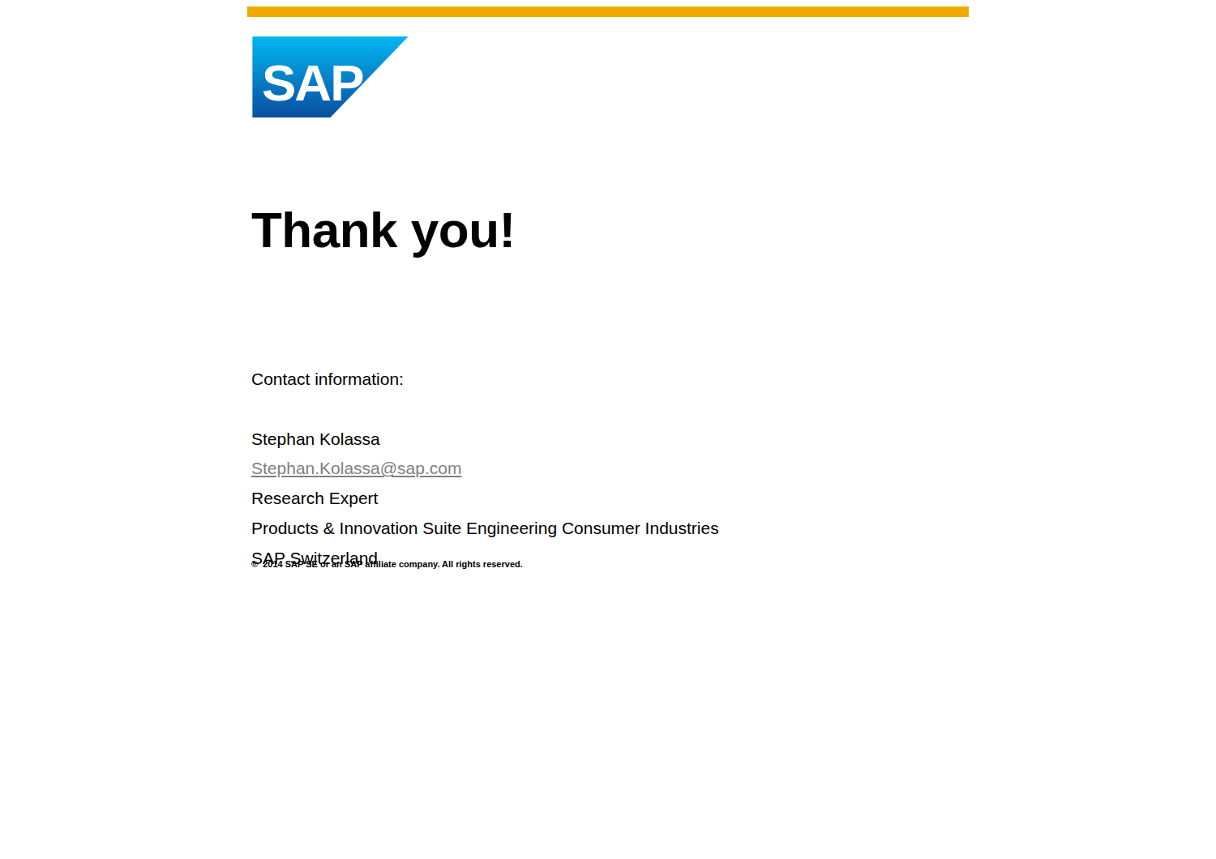SAP R
Thank you!
Contact information:
Stephan Kolassa
Stephan.Kolassa@sap.com
Research Expert
Products & Innovation Suite Engineering Consumer Industries
SAP Switzerland
© 2014 SAP SE or an SAP affiliate company. All rights reserved.